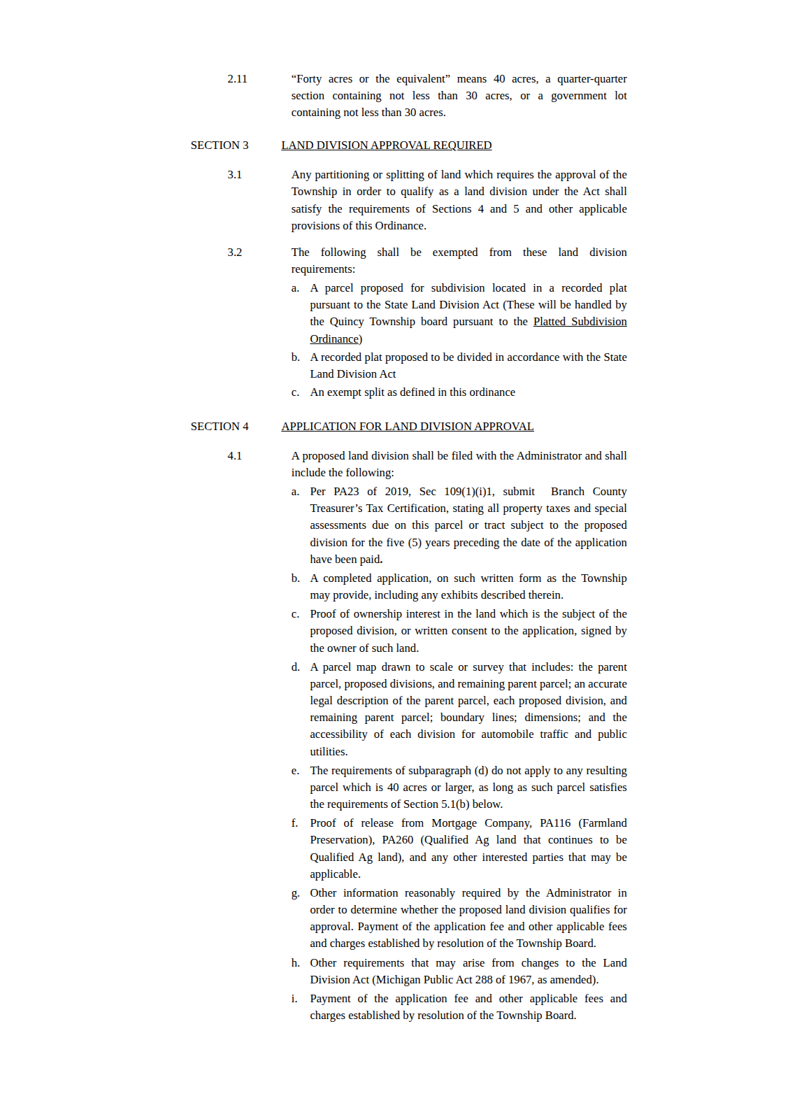2.11
“Forty acres or the equivalent” means 40 acres, a quarter-quarter section containing not less than 30 acres, or a government lot containing not less than 30 acres.
SECTION 3
LAND DIVISION APPROVAL REQUIRED
3.1
Any partitioning or splitting of land which requires the approval of the Township in order to qualify as a land division under the Act shall satisfy the requirements of Sections 4 and 5 and other applicable provisions of this Ordinance.
3.2
The following shall be exempted from these land division requirements:
a. A parcel proposed for subdivision located in a recorded plat pursuant to the State Land Division Act (These will be handled by the Quincy Township board pursuant to the Platted Subdivision Ordinance)
b. A recorded plat proposed to be divided in accordance with the State Land Division Act
c. An exempt split as defined in this ordinance
SECTION 4
APPLICATION FOR LAND DIVISION APPROVAL
4.1
A proposed land division shall be filed with the Administrator and shall include the following:
a. Per PA23 of 2019, Sec 109(1)(i)1, submit Branch County Treasurer’s Tax Certification, stating all property taxes and special assessments due on this parcel or tract subject to the proposed division for the five (5) years preceding the date of the application have been paid.
b. A completed application, on such written form as the Township may provide, including any exhibits described therein.
c. Proof of ownership interest in the land which is the subject of the proposed division, or written consent to the application, signed by the owner of such land.
d. A parcel map drawn to scale or survey that includes: the parent parcel, proposed divisions, and remaining parent parcel; an accurate legal description of the parent parcel, each proposed division, and remaining parent parcel; boundary lines; dimensions; and the accessibility of each division for automobile traffic and public utilities.
e. The requirements of subparagraph (d) do not apply to any resulting parcel which is 40 acres or larger, as long as such parcel satisfies the requirements of Section 5.1(b) below.
f. Proof of release from Mortgage Company, PA116 (Farmland Preservation), PA260 (Qualified Ag land that continues to be Qualified Ag land), and any other interested parties that may be applicable.
g. Other information reasonably required by the Administrator in order to determine whether the proposed land division qualifies for approval. Payment of the application fee and other applicable fees and charges established by resolution of the Township Board.
h. Other requirements that may arise from changes to the Land Division Act (Michigan Public Act 288 of 1967, as amended).
i. Payment of the application fee and other applicable fees and charges established by resolution of the Township Board.